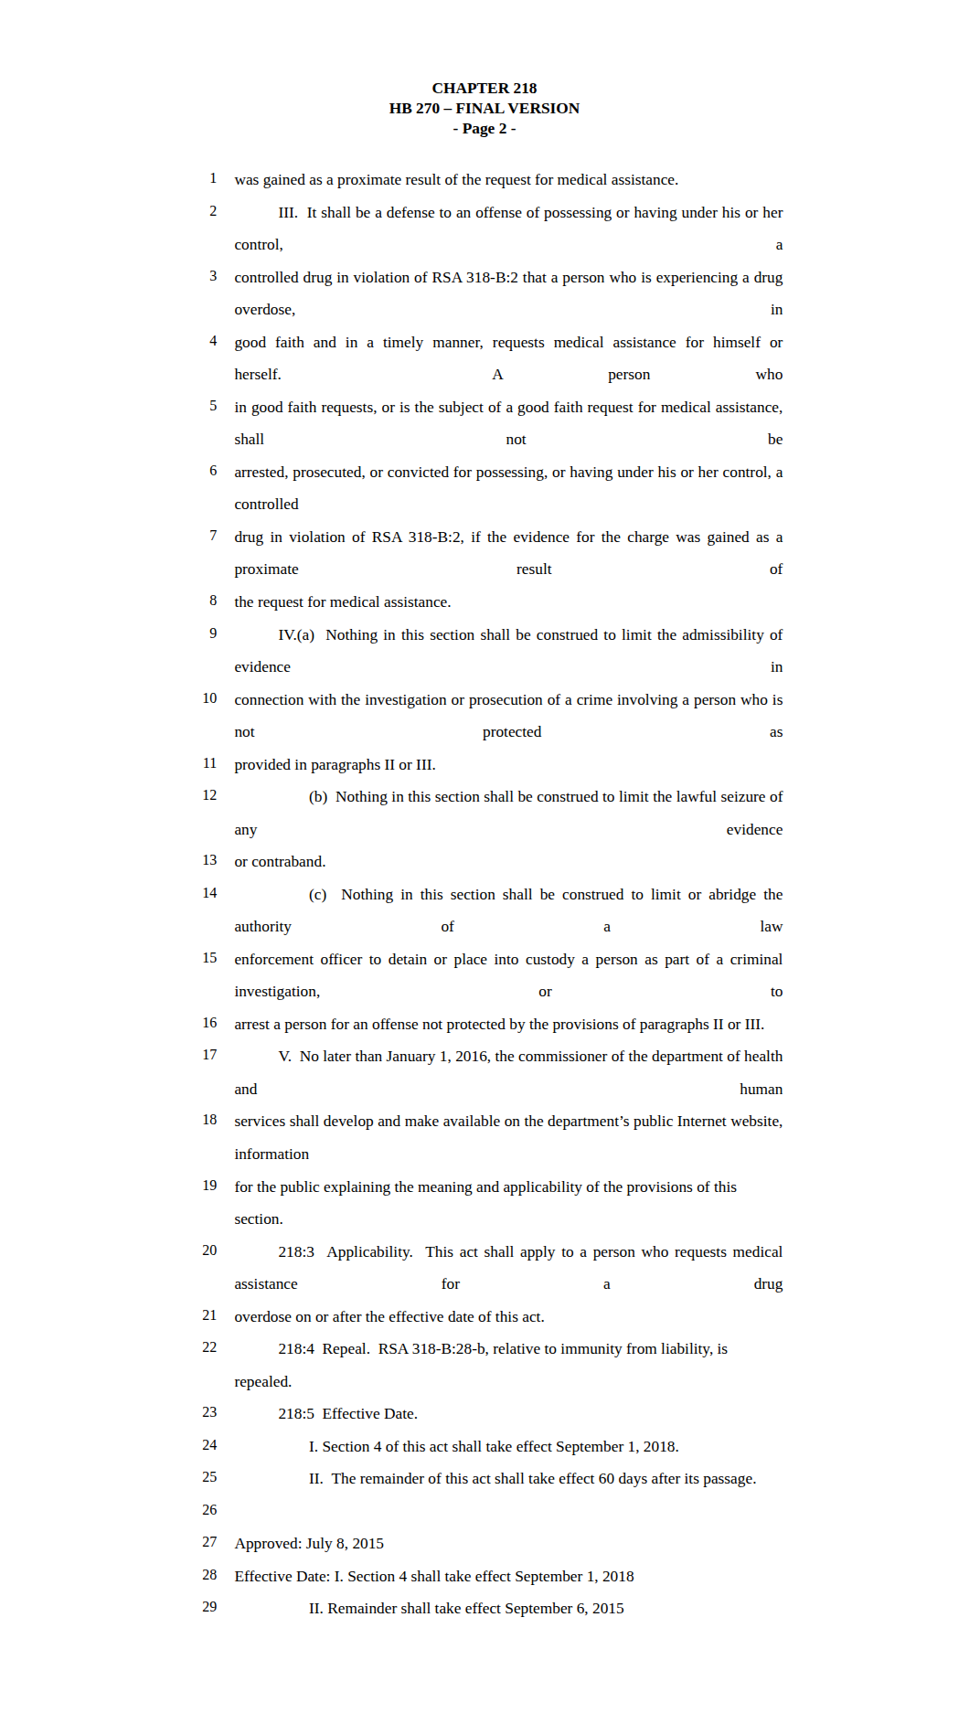CHAPTER 218 HB 270 – FINAL VERSION - Page 2 -
was gained as a proximate result of the request for medical assistance.
III. It shall be a defense to an offense of possessing or having under his or her control, a
controlled drug in violation of RSA 318-B:2 that a person who is experiencing a drug overdose, in
good faith and in a timely manner, requests medical assistance for himself or herself. A person who
in good faith requests, or is the subject of a good faith request for medical assistance, shall not be
arrested, prosecuted, or convicted for possessing, or having under his or her control, a controlled
drug in violation of RSA 318-B:2, if the evidence for the charge was gained as a proximate result of
the request for medical assistance.
IV.(a) Nothing in this section shall be construed to limit the admissibility of evidence in
connection with the investigation or prosecution of a crime involving a person who is not protected as
provided in paragraphs II or III.
(b) Nothing in this section shall be construed to limit the lawful seizure of any evidence
or contraband.
(c) Nothing in this section shall be construed to limit or abridge the authority of a law
enforcement officer to detain or place into custody a person as part of a criminal investigation, or to
arrest a person for an offense not protected by the provisions of paragraphs II or III.
V. No later than January 1, 2016, the commissioner of the department of health and human
services shall develop and make available on the department’s public Internet website, information
for the public explaining the meaning and applicability of the provisions of this section.
218:3 Applicability. This act shall apply to a person who requests medical assistance for a drug
overdose on or after the effective date of this act.
218:4 Repeal. RSA 318-B:28-b, relative to immunity from liability, is repealed.
218:5 Effective Date.
I. Section 4 of this act shall take effect September 1, 2018.
II. The remainder of this act shall take effect 60 days after its passage.
Approved: July 8, 2015
Effective Date: I. Section 4 shall take effect September 1, 2018
II. Remainder shall take effect September 6, 2015